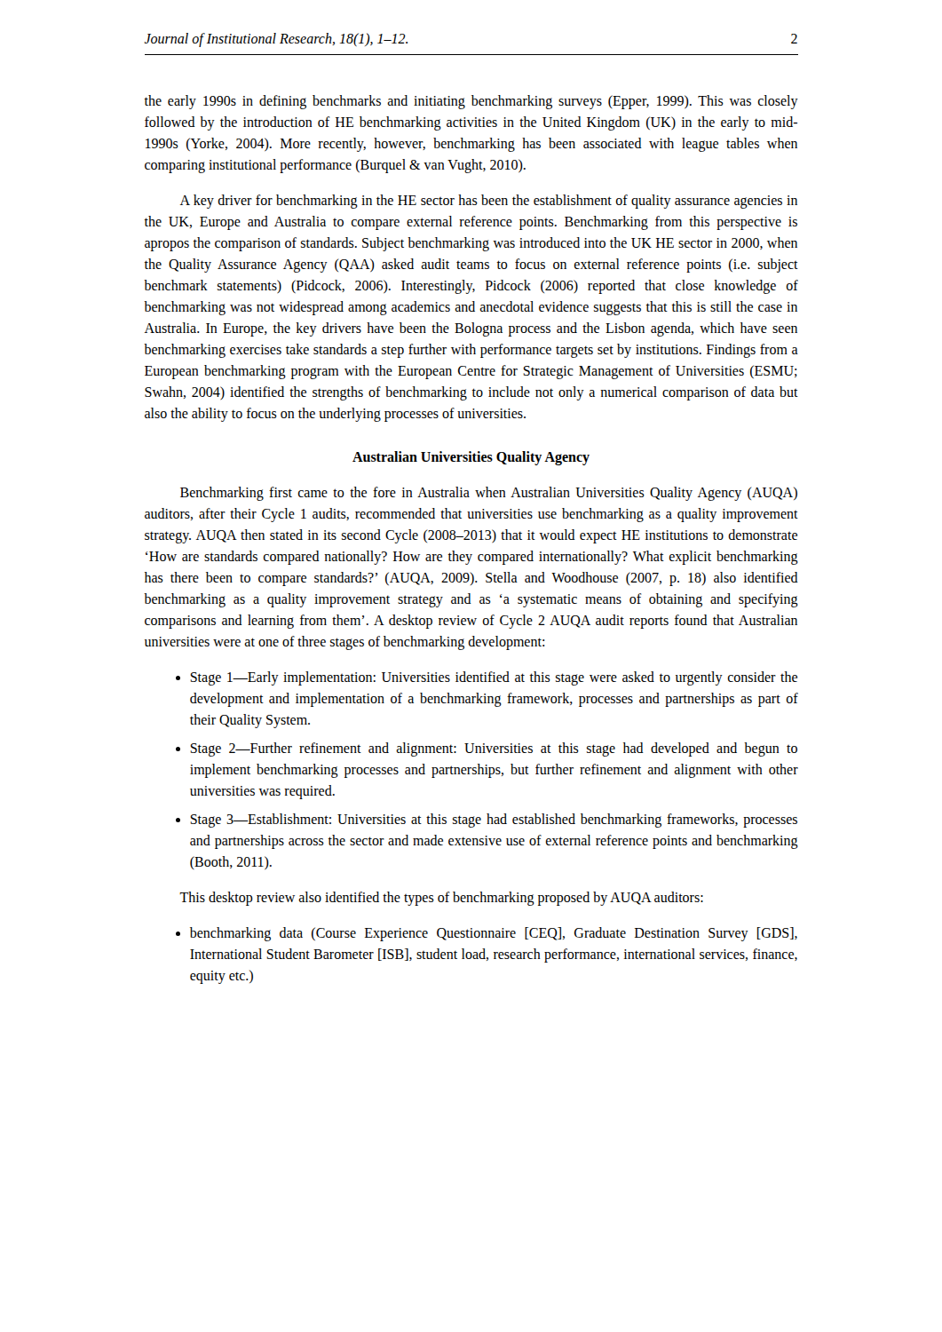Journal of Institutional Research, 18(1), 1–12. 2
the early 1990s in defining benchmarks and initiating benchmarking surveys (Epper, 1999). This was closely followed by the introduction of HE benchmarking activities in the United Kingdom (UK) in the early to mid-1990s (Yorke, 2004). More recently, however, benchmarking has been associated with league tables when comparing institutional performance (Burquel & van Vught, 2010).
A key driver for benchmarking in the HE sector has been the establishment of quality assurance agencies in the UK, Europe and Australia to compare external reference points. Benchmarking from this perspective is apropos the comparison of standards. Subject benchmarking was introduced into the UK HE sector in 2000, when the Quality Assurance Agency (QAA) asked audit teams to focus on external reference points (i.e. subject benchmark statements) (Pidcock, 2006). Interestingly, Pidcock (2006) reported that close knowledge of benchmarking was not widespread among academics and anecdotal evidence suggests that this is still the case in Australia. In Europe, the key drivers have been the Bologna process and the Lisbon agenda, which have seen benchmarking exercises take standards a step further with performance targets set by institutions. Findings from a European benchmarking program with the European Centre for Strategic Management of Universities (ESMU; Swahn, 2004) identified the strengths of benchmarking to include not only a numerical comparison of data but also the ability to focus on the underlying processes of universities.
Australian Universities Quality Agency
Benchmarking first came to the fore in Australia when Australian Universities Quality Agency (AUQA) auditors, after their Cycle 1 audits, recommended that universities use benchmarking as a quality improvement strategy. AUQA then stated in its second Cycle (2008–2013) that it would expect HE institutions to demonstrate ‘How are standards compared nationally? How are they compared internationally? What explicit benchmarking has there been to compare standards?’ (AUQA, 2009). Stella and Woodhouse (2007, p. 18) also identified benchmarking as a quality improvement strategy and as ‘a systematic means of obtaining and specifying comparisons and learning from them’. A desktop review of Cycle 2 AUQA audit reports found that Australian universities were at one of three stages of benchmarking development:
Stage 1—Early implementation: Universities identified at this stage were asked to urgently consider the development and implementation of a benchmarking framework, processes and partnerships as part of their Quality System.
Stage 2—Further refinement and alignment: Universities at this stage had developed and begun to implement benchmarking processes and partnerships, but further refinement and alignment with other universities was required.
Stage 3—Establishment: Universities at this stage had established benchmarking frameworks, processes and partnerships across the sector and made extensive use of external reference points and benchmarking (Booth, 2011).
This desktop review also identified the types of benchmarking proposed by AUQA auditors:
benchmarking data (Course Experience Questionnaire [CEQ], Graduate Destination Survey [GDS], International Student Barometer [ISB], student load, research performance, international services, finance, equity etc.)